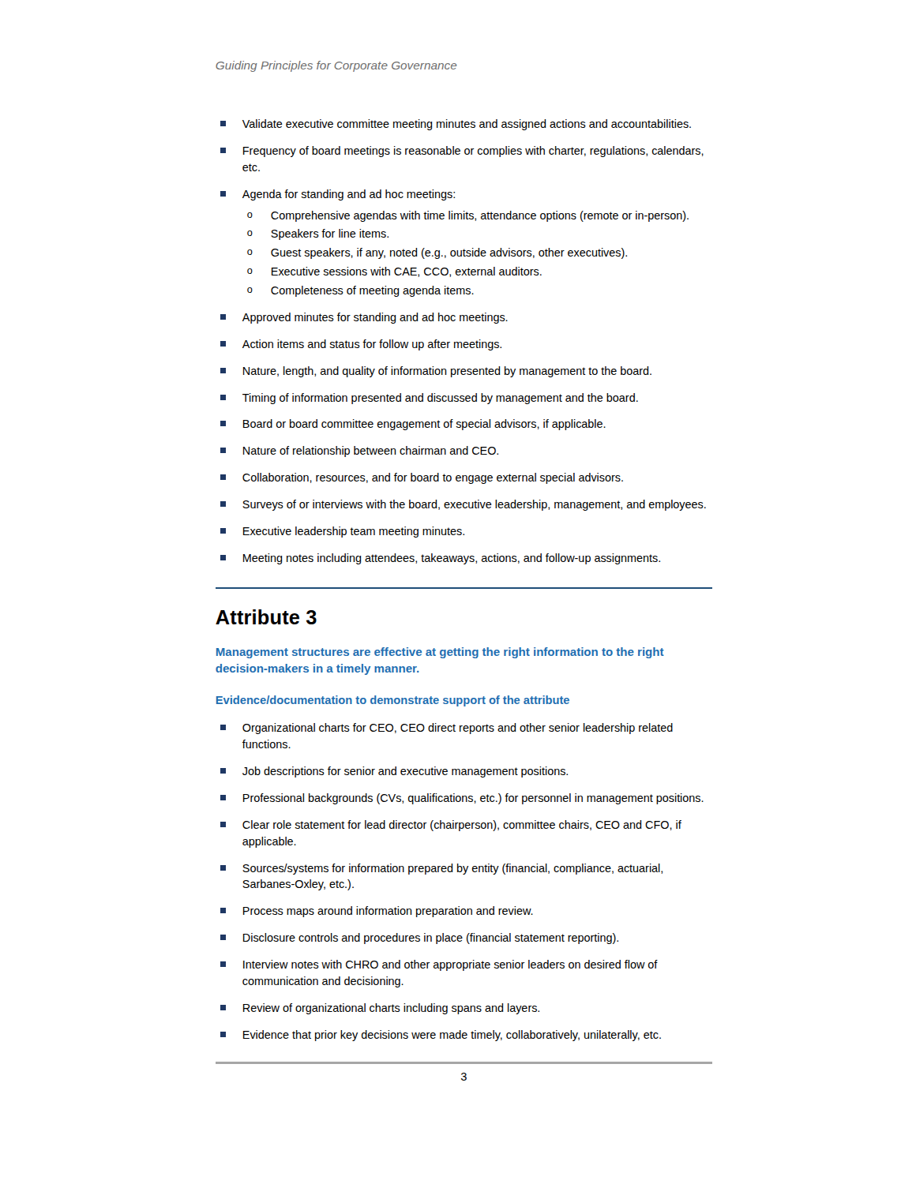Guiding Principles for Corporate Governance
Validate executive committee meeting minutes and assigned actions and accountabilities.
Frequency of board meetings is reasonable or complies with charter, regulations, calendars, etc.
Agenda for standing and ad hoc meetings:
Comprehensive agendas with time limits, attendance options (remote or in-person).
Speakers for line items.
Guest speakers, if any, noted (e.g., outside advisors, other executives).
Executive sessions with CAE, CCO, external auditors.
Completeness of meeting agenda items.
Approved minutes for standing and ad hoc meetings.
Action items and status for follow up after meetings.
Nature, length, and quality of information presented by management to the board.
Timing of information presented and discussed by management and the board.
Board or board committee engagement of special advisors, if applicable.
Nature of relationship between chairman and CEO.
Collaboration, resources, and for board to engage external special advisors.
Surveys of or interviews with the board, executive leadership, management, and employees.
Executive leadership team meeting minutes.
Meeting notes including attendees, takeaways, actions, and follow-up assignments.
Attribute 3
Management structures are effective at getting the right information to the right decision-makers in a timely manner.
Evidence/documentation to demonstrate support of the attribute
Organizational charts for CEO, CEO direct reports and other senior leadership related functions.
Job descriptions for senior and executive management positions.
Professional backgrounds (CVs, qualifications, etc.) for personnel in management positions.
Clear role statement for lead director (chairperson), committee chairs, CEO and CFO, if applicable.
Sources/systems for information prepared by entity (financial, compliance, actuarial, Sarbanes-Oxley, etc.).
Process maps around information preparation and review.
Disclosure controls and procedures in place (financial statement reporting).
Interview notes with CHRO and other appropriate senior leaders on desired flow of communication and decisioning.
Review of organizational charts including spans and layers.
Evidence that prior key decisions were made timely, collaboratively, unilaterally, etc.
3